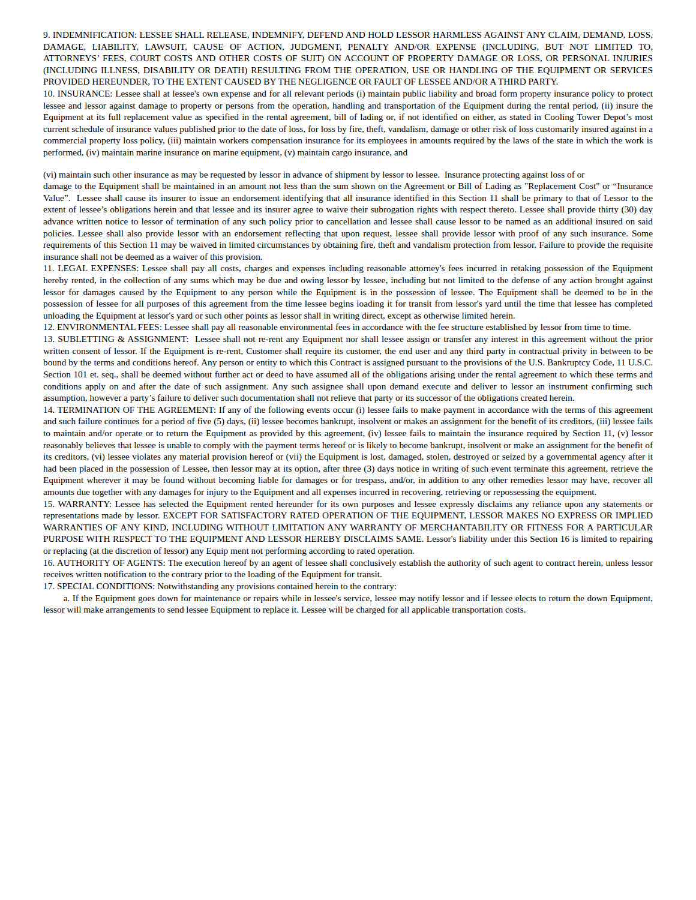9. INDEMNIFICATION: LESSEE SHALL RELEASE, INDEMNIFY, DEFEND AND HOLD LESSOR HARMLESS AGAINST ANY CLAIM, DEMAND, LOSS, DAMAGE, LIABILITY, LAWSUIT, CAUSE OF ACTION, JUDGMENT, PENALTY AND/OR EXPENSE (INCLUDING, BUT NOT LIMITED TO, ATTORNEYS’ FEES, COURT COSTS AND OTHER COSTS OF SUIT) ON ACCOUNT OF PROPERTY DAMAGE OR LOSS, OR PERSONAL INJURIES (INCLUDING ILLNESS, DISABILITY OR DEATH) RESULTING FROM THE OPERATION, USE OR HANDLING OF THE EQUIPMENT OR SERVICES PROVIDED HEREUNDER, TO THE EXTENT CAUSED BY THE NEGLIGENCE OR FAULT OF LESSEE AND/OR A THIRD PARTY.
10. INSURANCE: Lessee shall at lessee's own expense and for all relevant periods (i) maintain public liability and broad form property insurance policy to protect lessee and lessor against damage to property or persons from the operation, handling and transportation of the Equipment during the rental period, (ii) insure the Equipment at its full replacement value as specified in the rental agreement, bill of lading or, if not identified on either, as stated in Cooling Tower Depot’s most current schedule of insurance values published prior to the date of loss, for loss by fire, theft, vandalism, damage or other risk of loss customarily insured against in a commercial property loss policy, (iii) maintain workers compensation insurance for its employees in amounts required by the laws of the state in which the work is performed, (iv) maintain marine insurance on marine equipment, (v) maintain cargo insurance, and
(vi) maintain such other insurance as may be requested by lessor in advance of shipment by lessor to lessee. Insurance protecting against loss of or
damage to the Equipment shall be maintained in an amount not less than the sum shown on the Agreement or Bill of Lading as "Replacement Cost" or “Insurance Value”. Lessee shall cause its insurer to issue an endorsement identifying that all insurance identified in this Section 11 shall be primary to that of Lessor to the extent of lessee’s obligations herein and that lessee and its insurer agree to waive their subrogation rights with respect thereto. Lessee shall provide thirty (30) day advance written notice to lessor of termination of any such policy prior to cancellation and lessee shall cause lessor to be named as an additional insured on said policies. Lessee shall also provide lessor with an endorsement reflecting that upon request, lessee shall provide lessor with proof of any such insurance. Some requirements of this Section 11 may be waived in limited circumstances by obtaining fire, theft and vandalism protection from lessor. Failure to provide the requisite insurance shall not be deemed as a waiver of this provision.
11. LEGAL EXPENSES: Lessee shall pay all costs, charges and expenses including reasonable attorney's fees incurred in retaking possession of the Equipment hereby rented, in the collection of any sums which may be due and owing lessor by lessee, including but not limited to the defense of any action brought against lessor for damages caused by the Equipment to any person while the Equipment is in the possession of lessee. The Equipment shall be deemed to be in the possession of lessee for all purposes of this agreement from the time lessee begins loading it for transit from lessor's yard until the time that lessee has completed unloading the Equipment at lessor's yard or such other points as lessor shall in writing direct, except as otherwise limited herein.
12. ENVIRONMENTAL FEES: Lessee shall pay all reasonable environmental fees in accordance with the fee structure established by lessor from time to time.
13. SUBLETTING & ASSIGNMENT: Lessee shall not re-rent any Equipment nor shall lessee assign or transfer any interest in this agreement without the prior written consent of lessor. If the Equipment is re-rent, Customer shall require its customer, the end user and any third party in contractual privity in between to be bound by the terms and conditions hereof. Any person or entity to which this Contract is assigned pursuant to the provisions of the U.S. Bankruptcy Code, 11 U.S.C. Section 101 et. seq., shall be deemed without further act or deed to have assumed all of the obligations arising under the rental agreement to which these terms and conditions apply on and after the date of such assignment. Any such assignee shall upon demand execute and deliver to lessor an instrument confirming such assumption, however a party’s failure to deliver such documentation shall not relieve that party or its successor of the obligations created herein.
14. TERMINATION OF THE AGREEMENT: If any of the following events occur (i) lessee fails to make payment in accordance with the terms of this agreement and such failure continues for a period of five (5) days, (ii) lessee becomes bankrupt, insolvent or makes an assignment for the benefit of its creditors, (iii) lessee fails to maintain and/or operate or to return the Equipment as provided by this agreement, (iv) lessee fails to maintain the insurance required by Section 11, (v) lessor reasonably believes that lessee is unable to comply with the payment terms hereof or is likely to become bankrupt, insolvent or make an assignment for the benefit of its creditors, (vi) lessee violates any material provision hereof or (vii) the Equipment is lost, damaged, stolen, destroyed or seized by a governmental agency after it had been placed in the possession of Lessee, then lessor may at its option, after three (3) days notice in writing of such event terminate this agreement, retrieve the Equipment wherever it may be found without becoming liable for damages or for trespass, and/or, in addition to any other remedies lessor may have, recover all amounts due together with any damages for injury to the Equipment and all expenses incurred in recovering, retrieving or repossessing the equipment.
15. WARRANTY: Lessee has selected the Equipment rented hereunder for its own purposes and lessee expressly disclaims any reliance upon any statements or representations made by lessor. EXCEPT FOR SATISFACTORY RATED OPERATION OF THE EQUIPMENT, LESSOR MAKES NO EXPRESS OR IMPLIED WARRANTIES OF ANY KIND, INCLUDING WITHOUT LIMITATION ANY WARRANTY OF MERCHANTABILITY OR FITNESS FOR A PARTICULAR PURPOSE WITH RESPECT TO THE EQUIPMENT AND LESSOR HEREBY DISCLAIMS SAME. Lessor's liability under this Section 16 is limited to repairing or replacing (at the discretion of lessor) any Equip ment not performing according to rated operation.
16. AUTHORITY OF AGENTS: The execution hereof by an agent of lessee shall conclusively establish the authority of such agent to contract herein, unless lessor receives written notification to the contrary prior to the loading of the Equipment for transit.
17. SPECIAL CONDITIONS: Notwithstanding any provisions contained herein to the contrary:
a. If the Equipment goes down for maintenance or repairs while in lessee's service, lessee may notify lessor and if lessee elects to return the down Equipment, lessor will make arrangements to send lessee Equipment to replace it. Lessee will be charged for all applicable transportation costs.